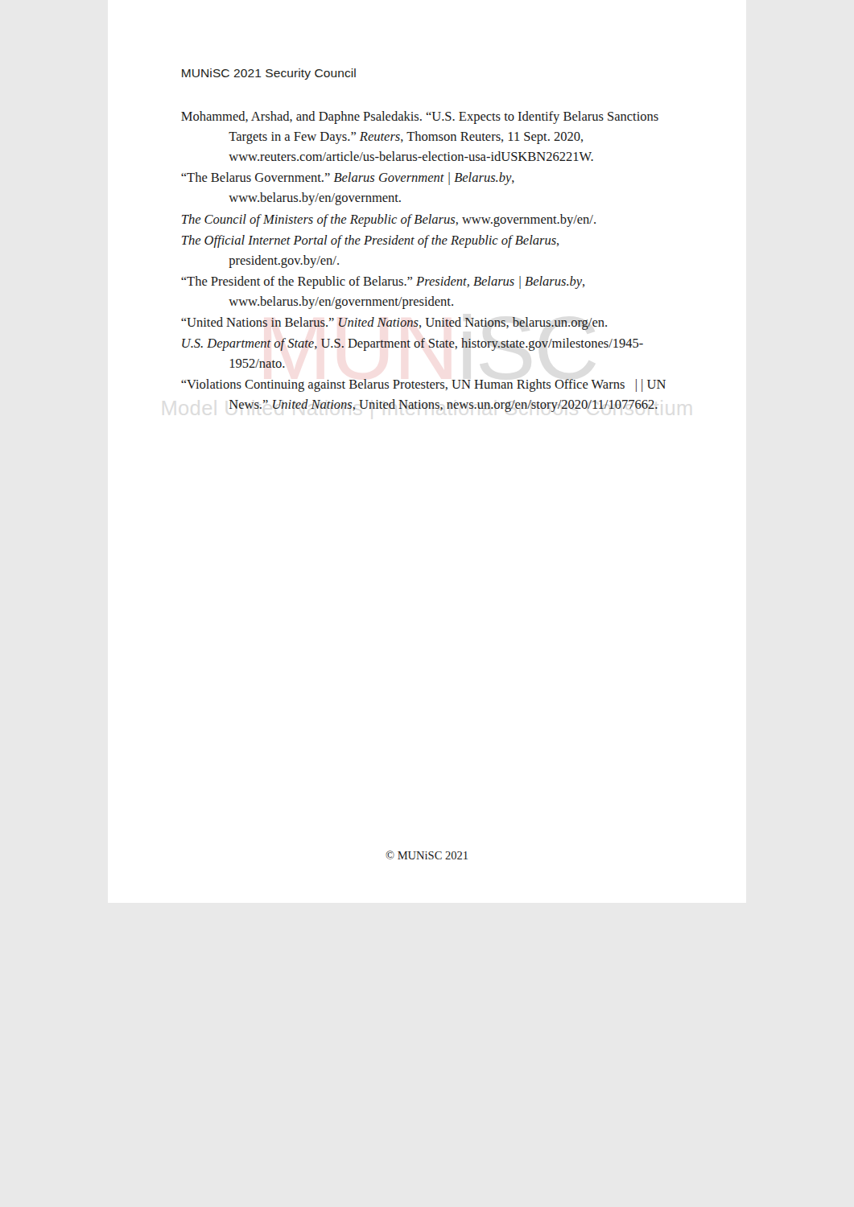MUN iSC
Model United Nations | International Schools Consortium
MUNiSC 2021 Security Council
Mohammed, Arshad, and Daphne Psaledakis. “U.S. Expects to Identify Belarus Sanctions Targets in a Few Days.” Reuters, Thomson Reuters, 11 Sept. 2020, www.reuters.com/article/us-belarus-election-usa-idUSKBN26221W.
“The Belarus Government.” Belarus Government | Belarus.by, www.belarus.by/en/government.
The Council of Ministers of the Republic of Belarus, www.government.by/en/.
The Official Internet Portal of the President of the Republic of Belarus, president.gov.by/en/.
“The President of the Republic of Belarus.” President, Belarus | Belarus.by, www.belarus.by/en/government/president.
“United Nations in Belarus.” United Nations, United Nations, belarus.un.org/en.
U.S. Department of State, U.S. Department of State, history.state.gov/milestones/1945-1952/nato.
“Violations Continuing against Belarus Protesters, UN Human Rights Office Warns | | UN News.” United Nations, United Nations, news.un.org/en/story/2020/11/1077662.
© MUNiSC 2021